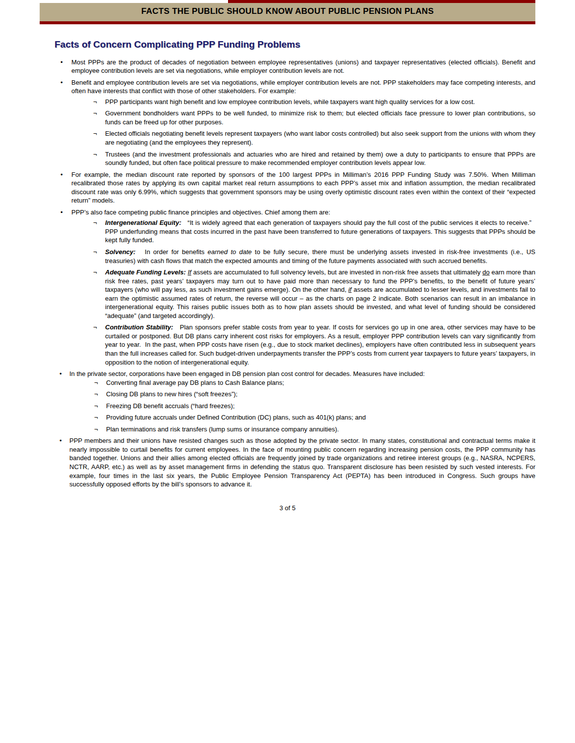FACTS THE PUBLIC SHOULD KNOW ABOUT PUBLIC PENSION PLANS
Facts of Concern Complicating PPP Funding Problems
Most PPPs are the product of decades of negotiation between employee representatives (unions) and taxpayer representatives (elected officials). Benefit and employee contribution levels are set via negotiations, while employer contribution levels are not.
Benefit and employee contribution levels are set via negotiations, while employer contribution levels are not. PPP stakeholders may face competing interests, and often have interests that conflict with those of other stakeholders. For example:
PPP participants want high benefit and low employee contribution levels, while taxpayers want high quality services for a low cost.
Government bondholders want PPPs to be well funded, to minimize risk to them; but elected officials face pressure to lower plan contributions, so funds can be freed up for other purposes.
Elected officials negotiating benefit levels represent taxpayers (who want labor costs controlled) but also seek support from the unions with whom they are negotiating (and the employees they represent).
Trustees (and the investment professionals and actuaries who are hired and retained by them) owe a duty to participants to ensure that PPPs are soundly funded, but often face political pressure to make recommended employer contribution levels appear low.
For example, the median discount rate reported by sponsors of the 100 largest PPPs in Milliman’s 2016 PPP Funding Study was 7.50%. When Milliman recalibrated those rates by applying its own capital market real return assumptions to each PPP’s asset mix and inflation assumption, the median recalibrated discount rate was only 6.99%, which suggests that government sponsors may be using overly optimistic discount rates even within the context of their “expected return” models.
PPP’s also face competing public finance principles and objectives. Chief among them are:
Intergenerational Equity: “It is widely agreed that each generation of taxpayers should pay the full cost of the public services it elects to receive.” PPP underfunding means that costs incurred in the past have been transferred to future generations of taxpayers. This suggests that PPPs should be kept fully funded.
Solvency: In order for benefits earned to date to be fully secure, there must be underlying assets invested in risk-free investments (i.e., US treasuries) with cash flows that match the expected amounts and timing of the future payments associated with such accrued benefits.
Adequate Funding Levels: If assets are accumulated to full solvency levels, but are invested in non-risk free assets that ultimately do earn more than risk free rates, past years’ taxpayers may turn out to have paid more than necessary to fund the PPP’s benefits, to the benefit of future years’ taxpayers (who will pay less, as such investment gains emerge). On the other hand, if assets are accumulated to lesser levels, and investments fail to earn the optimistic assumed rates of return, the reverse will occur – as the charts on page 2 indicate. Both scenarios can result in an imbalance in intergenerational equity. This raises public issues both as to how plan assets should be invested, and what level of funding should be considered “adequate” (and targeted accordingly).
Contribution Stability: Plan sponsors prefer stable costs from year to year. If costs for services go up in one area, other services may have to be curtailed or postponed. But DB plans carry inherent cost risks for employers. As a result, employer PPP contribution levels can vary significantly from year to year. In the past, when PPP costs have risen (e.g., due to stock market declines), employers have often contributed less in subsequent years than the full increases called for. Such budget-driven underpayments transfer the PPP’s costs from current year taxpayers to future years’ taxpayers, in opposition to the notion of intergenerational equity.
In the private sector, corporations have been engaged in DB pension plan cost control for decades. Measures have included:
Converting final average pay DB plans to Cash Balance plans;
Closing DB plans to new hires (“soft freezes”);
Freezing DB benefit accruals (“hard freezes);
Providing future accruals under Defined Contribution (DC) plans, such as 401(k) plans; and
Plan terminations and risk transfers (lump sums or insurance company annuities).
PPP members and their unions have resisted changes such as those adopted by the private sector. In many states, constitutional and contractual terms make it nearly impossible to curtail benefits for current employees. In the face of mounting public concern regarding increasing pension costs, the PPP community has banded together. Unions and their allies among elected officials are frequently joined by trade organizations and retiree interest groups (e.g., NASRA, NCPERS, NCTR, AARP, etc.) as well as by asset management firms in defending the status quo. Transparent disclosure has been resisted by such vested interests. For example, four times in the last six years, the Public Employee Pension Transparency Act (PEPTA) has been introduced in Congress. Such groups have successfully opposed efforts by the bill’s sponsors to advance it.
3 of 5